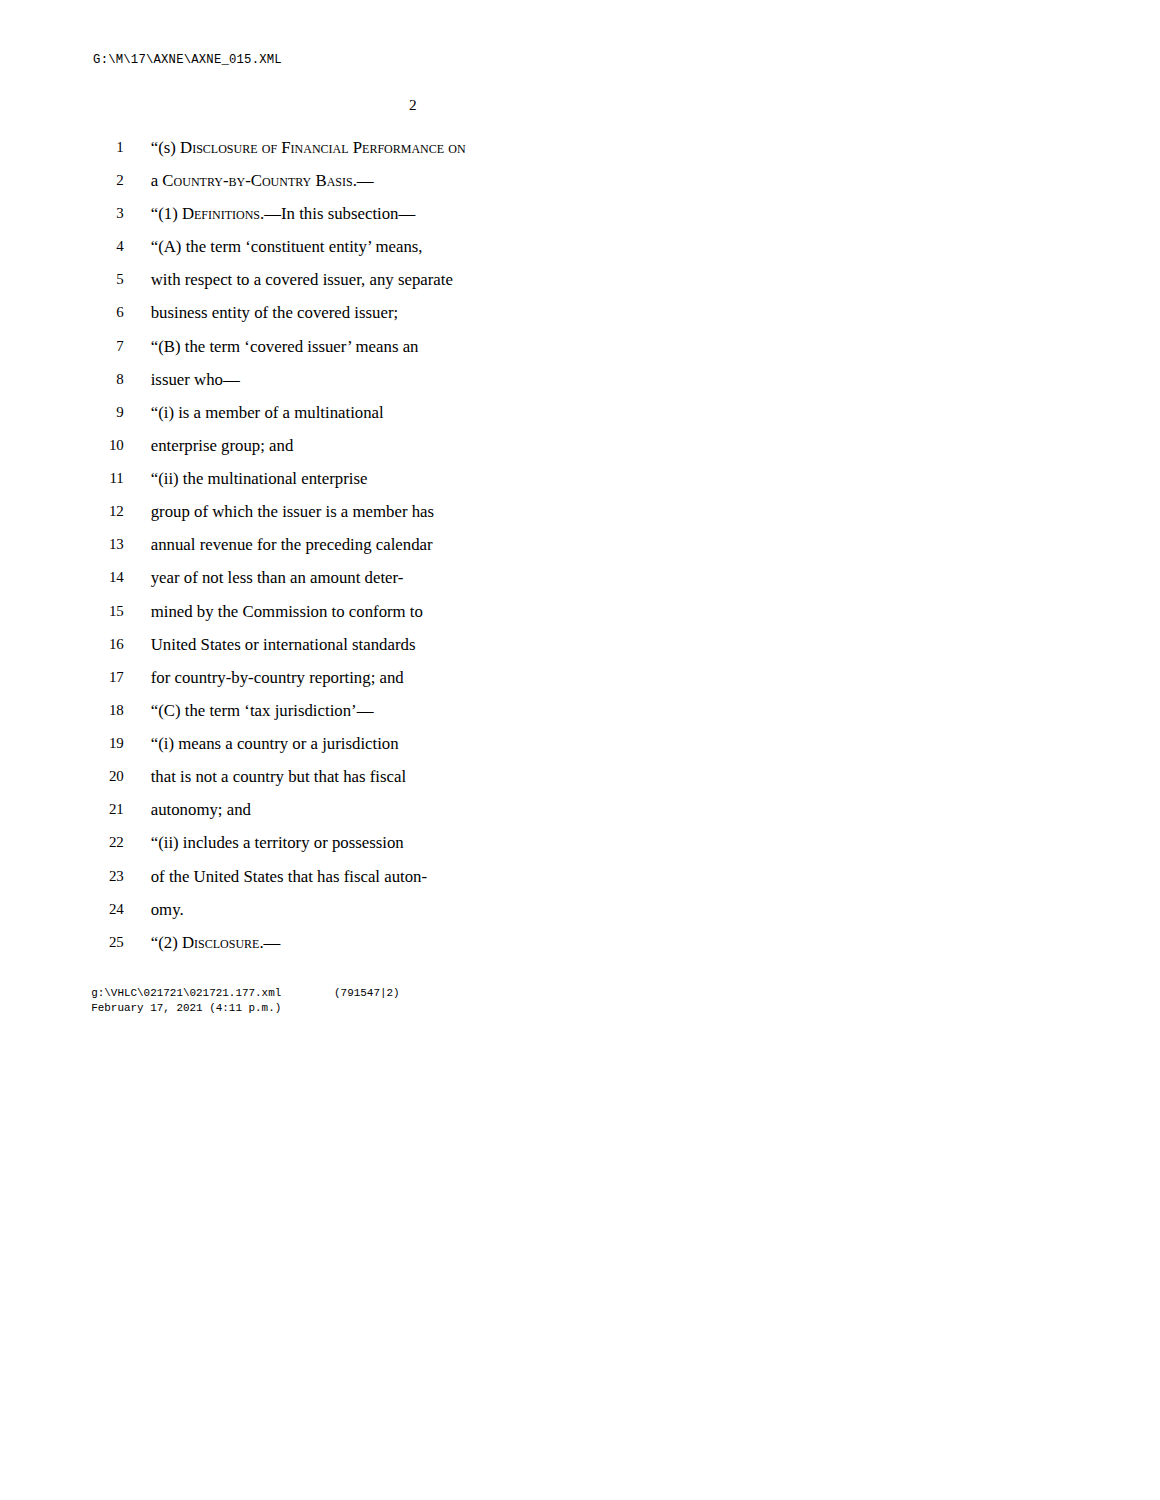G:\M\17\AXNE\AXNE_015.XML
2
“(s) Disclosure of Financial Performance on
a Country-by-Country Basis.—
“(1) Definitions.—In this subsection—
“(A) the term ‘constituent entity’ means,
with respect to a covered issuer, any separate
business entity of the covered issuer;
“(B) the term ‘covered issuer’ means an
issuer who—
“(i) is a member of a multinational
enterprise group; and
“(ii) the multinational enterprise
group of which the issuer is a member has
annual revenue for the preceding calendar
year of not less than an amount deter-
mined by the Commission to conform to
United States or international standards
for country-by-country reporting; and
“(C) the term ‘tax jurisdiction’—
“(i) means a country or a jurisdiction
that is not a country but that has fiscal
autonomy; and
“(ii) includes a territory or possession
of the United States that has fiscal auton-
omy.
“(2) Disclosure.—
g:\VHLC\021721\021721.177.xml(791547|2)
February 17, 2021 (4:11 p.m.)